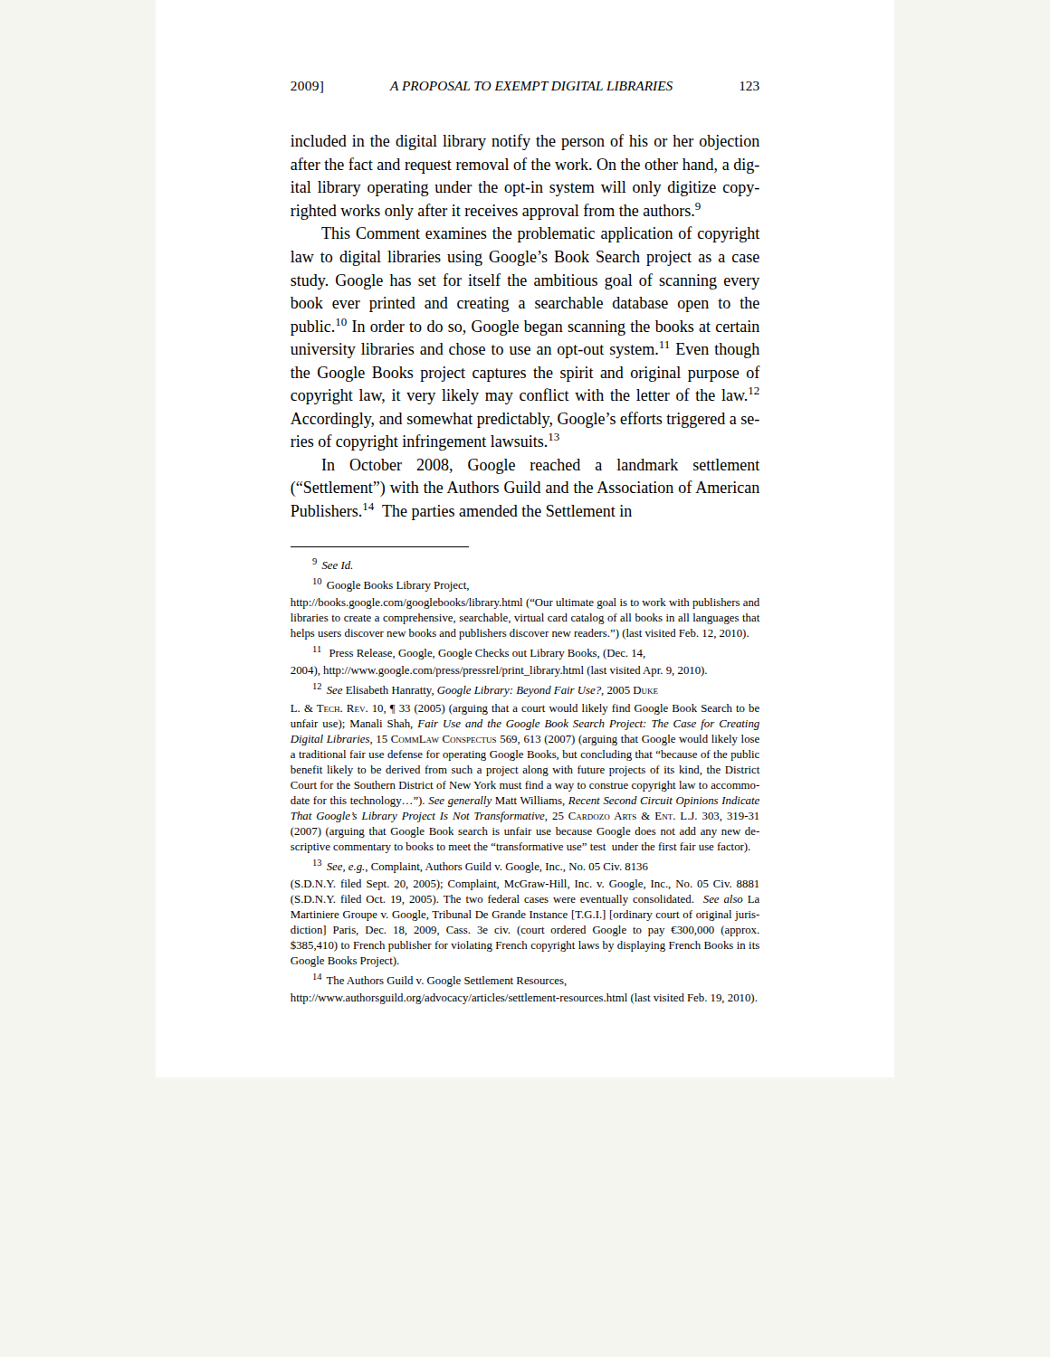2009] A PROPOSAL TO EXEMPT DIGITAL LIBRARIES 123
included in the digital library notify the person of his or her objection after the fact and request removal of the work. On the other hand, a digital library operating under the opt-in system will only digitize copyrighted works only after it receives approval from the authors.9
This Comment examines the problematic application of copyright law to digital libraries using Google’s Book Search project as a case study. Google has set for itself the ambitious goal of scanning every book ever printed and creating a searchable database open to the public.10 In order to do so, Google began scanning the books at certain university libraries and chose to use an opt-out system.11 Even though the Google Books project captures the spirit and original purpose of copyright law, it very likely may conflict with the letter of the law.12 Accordingly, and somewhat predictably, Google’s efforts triggered a series of copyright infringement lawsuits.13
In October 2008, Google reached a landmark settlement (“Settlement”) with the Authors Guild and the Association of American Publishers.14 The parties amended the Settlement in
9 See Id.
10 Google Books Library Project,
http://books.google.com/googlebooks/library.html (“Our ultimate goal is to work with publishers and libraries to create a comprehensive, searchable, virtual card catalog of all books in all languages that helps users discover new books and publishers discover new readers.”) (last visited Feb. 12, 2010).
11 Press Release, Google, Google Checks out Library Books, (Dec. 14,
2004), http://www.google.com/press/pressrel/print_library.html (last visited Apr. 9, 2010).
12 See Elisabeth Hanratty, Google Library: Beyond Fair Use?, 2005 Duke
L. & Tech. Rev. 10, ¶ 33 (2005) (arguing that a court would likely find Google Book Search to be unfair use); Manali Shah, Fair Use and the Google Book Search Project: The Case for Creating Digital Libraries, 15 CommLaw Conspectus 569, 613 (2007) (arguing that Google would likely lose a traditional fair use defense for operating Google Books, but concluding that “because of the public benefit likely to be derived from such a project along with future projects of its kind, the District Court for the Southern District of New York must find a way to construe copyright law to accommodate for this technology…”). See generally Matt Williams, Recent Second Circuit Opinions Indicate That Google’s Library Project Is Not Transformative, 25 Cardozo Arts & Ent. L.J. 303, 319-31 (2007) (arguing that Google Book search is unfair use because Google does not add any new descriptive commentary to books to meet the “transformative use” test under the first fair use factor).
13 See, e.g., Complaint, Authors Guild v. Google, Inc., No. 05 Civ. 8136
(S.D.N.Y. filed Sept. 20, 2005); Complaint, McGraw-Hill, Inc. v. Google, Inc., No. 05 Civ. 8881 (S.D.N.Y. filed Oct. 19, 2005). The two federal cases were eventually consolidated. See also La Martiniere Groupe v. Google, Tribunal De Grande Instance [T.G.I.] [ordinary court of original jurisdiction] Paris, Dec. 18, 2009, Cass. 3e civ. (court ordered Google to pay €300,000 (approx. $385,410) to French publisher for violating French copyright laws by displaying French Books in its Google Books Project).
14 The Authors Guild v. Google Settlement Resources,
http://www.authorsguild.org/advocacy/articles/settlement-resources.html (last visited Feb. 19, 2010).